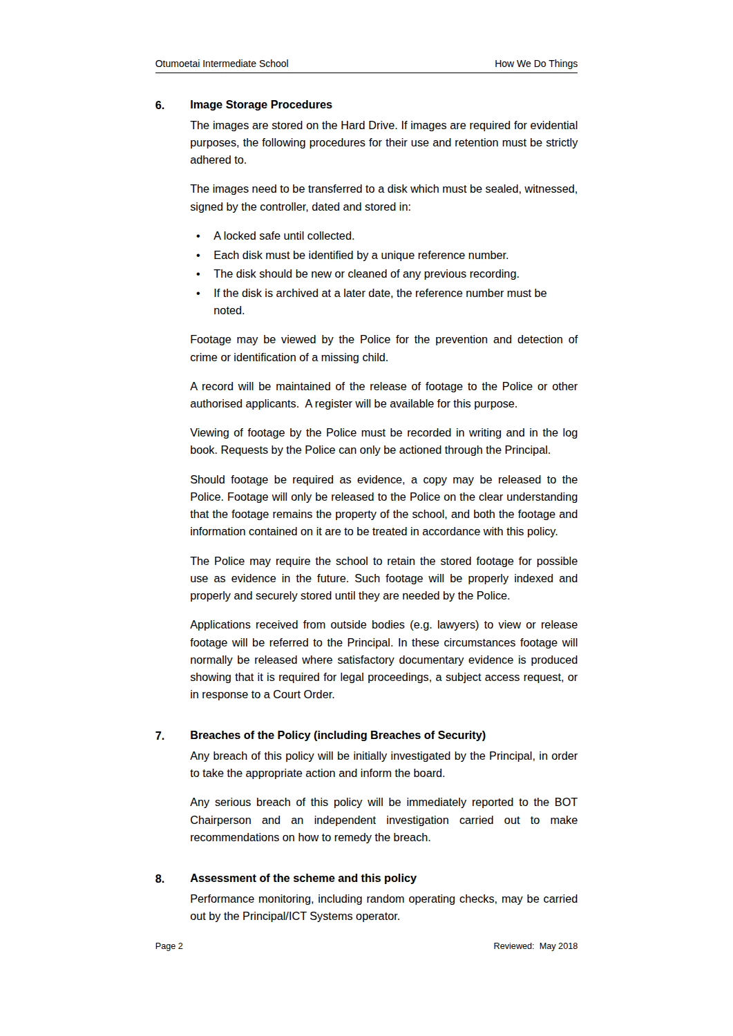Otumoetai Intermediate School
How We Do Things
6.
Image Storage Procedures
The images are stored on the Hard Drive. If images are required for evidential purposes, the following procedures for their use and retention must be strictly adhered to.
The images need to be transferred to a disk which must be sealed, witnessed, signed by the controller, dated and stored in:
A locked safe until collected.
Each disk must be identified by a unique reference number.
The disk should be new or cleaned of any previous recording.
If the disk is archived at a later date, the reference number must be noted.
Footage may be viewed by the Police for the prevention and detection of crime or identification of a missing child.
A record will be maintained of the release of footage to the Police or other authorised applicants. A register will be available for this purpose.
Viewing of footage by the Police must be recorded in writing and in the log book. Requests by the Police can only be actioned through the Principal.
Should footage be required as evidence, a copy may be released to the Police. Footage will only be released to the Police on the clear understanding that the footage remains the property of the school, and both the footage and information contained on it are to be treated in accordance with this policy.
The Police may require the school to retain the stored footage for possible use as evidence in the future. Such footage will be properly indexed and properly and securely stored until they are needed by the Police.
Applications received from outside bodies (e.g. lawyers) to view or release footage will be referred to the Principal. In these circumstances footage will normally be released where satisfactory documentary evidence is produced showing that it is required for legal proceedings, a subject access request, or in response to a Court Order.
7.
Breaches of the Policy (including Breaches of Security)
Any breach of this policy will be initially investigated by the Principal, in order to take the appropriate action and inform the board.
Any serious breach of this policy will be immediately reported to the BOT Chairperson and an independent investigation carried out to make recommendations on how to remedy the breach.
8.
Assessment of the scheme and this policy
Performance monitoring, including random operating checks, may be carried out by the Principal/ICT Systems operator.
Page 2
Reviewed: May 2018